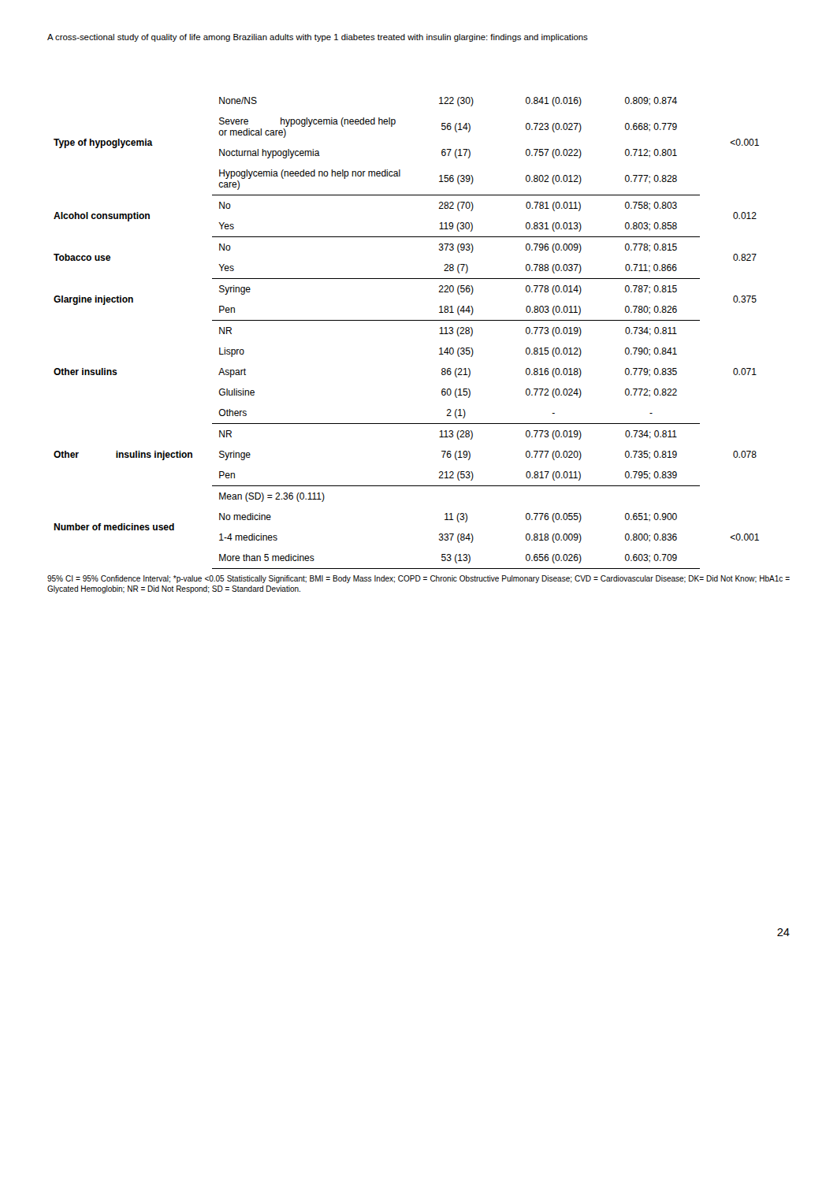A cross-sectional study of quality of life among Brazilian adults with type 1 diabetes treated with insulin glargine: findings and implications
| Type of hypoglycemia | None/NS | 122 (30) | 0.841 (0.016) | 0.809; 0.874 | <0.001 |
| Severe hypoglycemia (needed help or medical care) | 56 (14) | 0.723 (0.027) | 0.668; 0.779 |
| Nocturnal hypoglycemia | 67 (17) | 0.757 (0.022) | 0.712; 0.801 |
| Hypoglycemia (needed no help nor medical care) | 156 (39) | 0.802 (0.012) | 0.777; 0.828 |
| Alcohol consumption | No | 282 (70) | 0.781 (0.011) | 0.758; 0.803 | 0.012 |
| Yes | 119 (30) | 0.831 (0.013) | 0.803; 0.858 |
| Tobacco use | No | 373 (93) | 0.796 (0.009) | 0.778; 0.815 | 0.827 |
| Yes | 28 (7) | 0.788 (0.037) | 0.711; 0.866 |
| Glargine injection | Syringe | 220 (56) | 0.778 (0.014) | 0.787; 0.815 | 0.375 |
| Pen | 181 (44) | 0.803 (0.011) | 0.780; 0.826 |
| Other insulins | NR | 113 (28) | 0.773 (0.019) | 0.734; 0.811 | 0.071 |
| Lispro | 140 (35) | 0.815 (0.012) | 0.790; 0.841 |
| Aspart | 86 (21) | 0.816 (0.018) | 0.779; 0.835 |
| Glulisine | 60 (15) | 0.772 (0.024) | 0.772; 0.822 |
| Others | 2 (1) | - | - |
| Other insulins injection | NR | 113 (28) | 0.773 (0.019) | 0.734; 0.811 | 0.078 |
| Syringe | 76 (19) | 0.777 (0.020) | 0.735; 0.819 |
| Pen | 212 (53) | 0.817 (0.011) | 0.795; 0.839 |
| Number of medicines used | Mean (SD) = 2.36 (0.111) | |
| No medicine | 11 (3) | 0.776 (0.055) | 0.651; 0.900 | <0.001 |
| 1-4 medicines | 337 (84) | 0.818 (0.009) | 0.800; 0.836 |
| More than 5 medicines | 53 (13) | 0.656 (0.026) | 0.603; 0.709 |
95% CI = 95% Confidence Interval; *p-value <0.05 Statistically Significant; BMI = Body Mass Index; COPD = Chronic Obstructive Pulmonary Disease; CVD = Cardiovascular Disease; DK= Did Not Know; HbA1c = Glycated Hemoglobin; NR = Did Not Respond; SD = Standard Deviation.
24